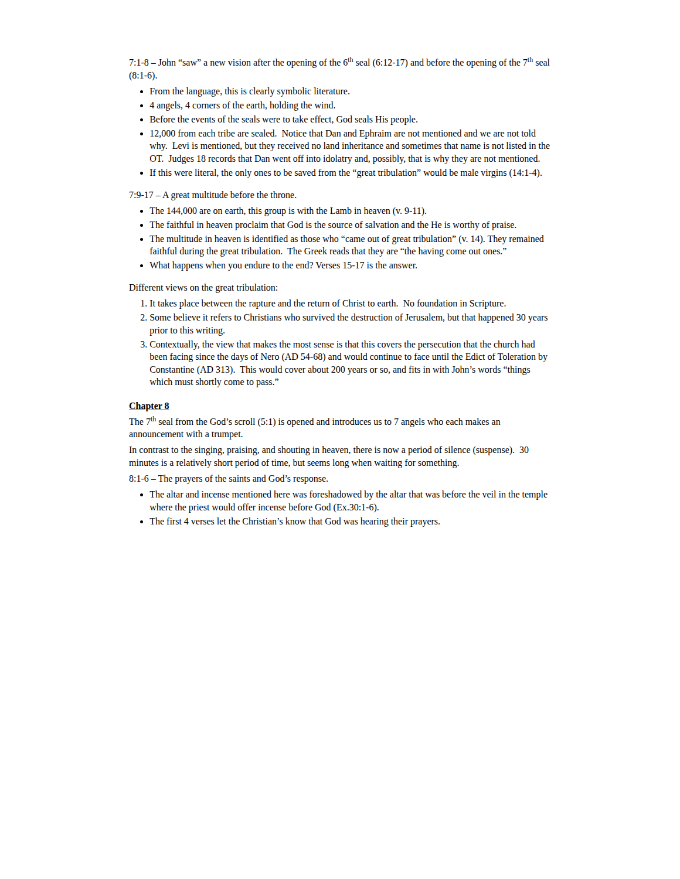7:1-8 – John “saw” a new vision after the opening of the 6th seal (6:12-17) and before the opening of the 7th seal (8:1-6).
From the language, this is clearly symbolic literature.
4 angels, 4 corners of the earth, holding the wind.
Before the events of the seals were to take effect, God seals His people.
12,000 from each tribe are sealed. Notice that Dan and Ephraim are not mentioned and we are not told why. Levi is mentioned, but they received no land inheritance and sometimes that name is not listed in the OT. Judges 18 records that Dan went off into idolatry and, possibly, that is why they are not mentioned.
If this were literal, the only ones to be saved from the “great tribulation” would be male virgins (14:1-4).
7:9-17 – A great multitude before the throne.
The 144,000 are on earth, this group is with the Lamb in heaven (v. 9-11).
The faithful in heaven proclaim that God is the source of salvation and the He is worthy of praise.
The multitude in heaven is identified as those who “came out of great tribulation” (v. 14). They remained faithful during the great tribulation. The Greek reads that they are “the having come out ones.”
What happens when you endure to the end? Verses 15-17 is the answer.
Different views on the great tribulation:
It takes place between the rapture and the return of Christ to earth. No foundation in Scripture.
Some believe it refers to Christians who survived the destruction of Jerusalem, but that happened 30 years prior to this writing.
Contextually, the view that makes the most sense is that this covers the persecution that the church had been facing since the days of Nero (AD 54-68) and would continue to face until the Edict of Toleration by Constantine (AD 313). This would cover about 200 years or so, and fits in with John’s words “things which must shortly come to pass.”
Chapter 8
The 7th seal from the God’s scroll (5:1) is opened and introduces us to 7 angels who each makes an announcement with a trumpet.
In contrast to the singing, praising, and shouting in heaven, there is now a period of silence (suspense). 30 minutes is a relatively short period of time, but seems long when waiting for something.
8:1-6 – The prayers of the saints and God’s response.
The altar and incense mentioned here was foreshadowed by the altar that was before the veil in the temple where the priest would offer incense before God (Ex.30:1-6).
The first 4 verses let the Christian’s know that God was hearing their prayers.